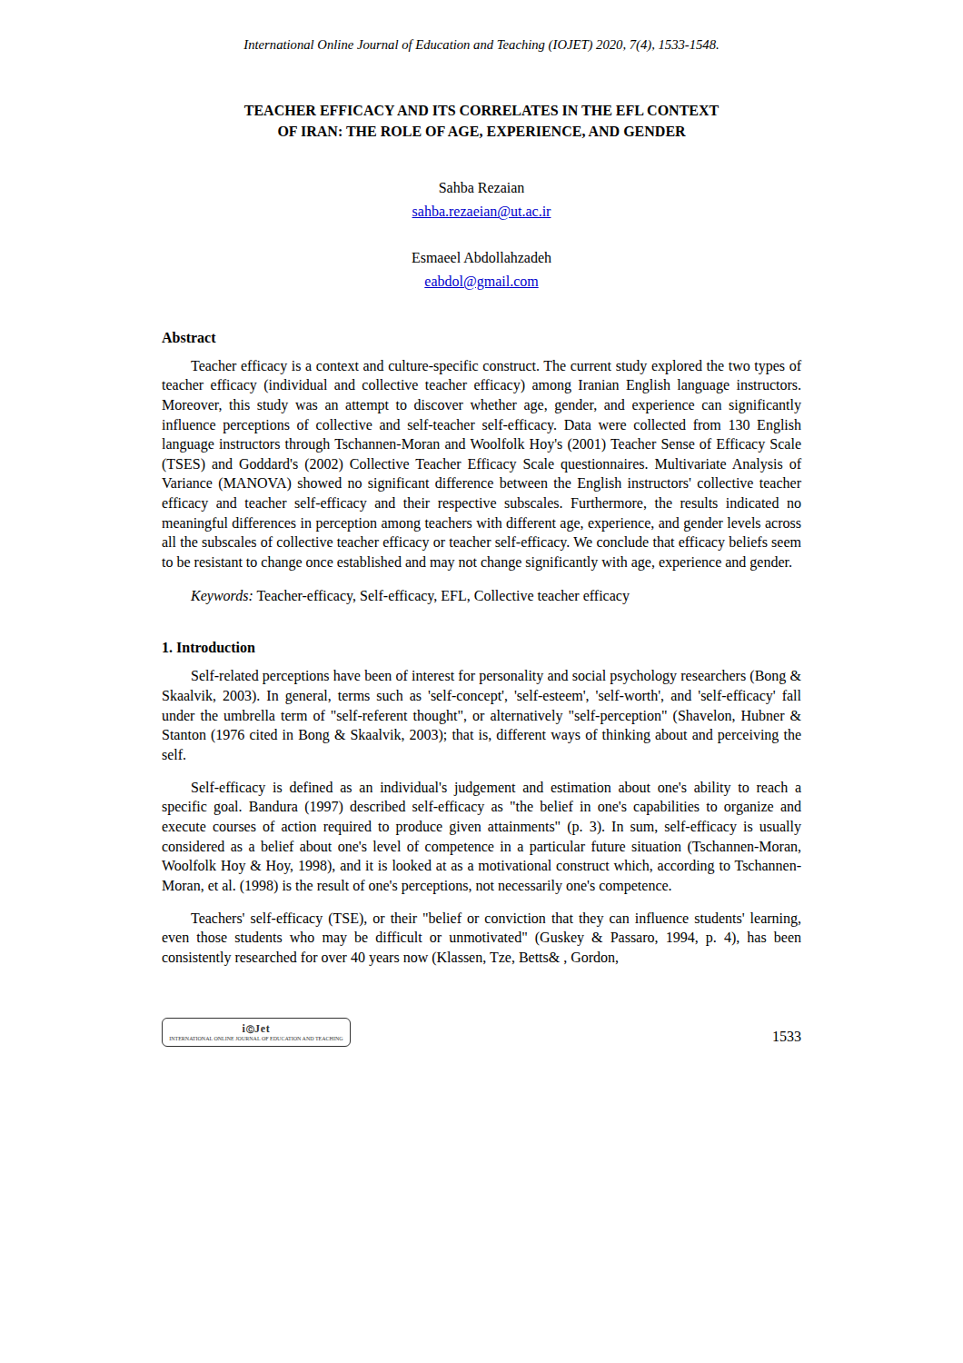International Online Journal of Education and Teaching (IOJET) 2020, 7(4), 1533-1548.
Teacher Efficacy and Its Correlates in the EFL Context of Iran: The Role of Age, Experience, and Gender
Sahba Rezaian
sahba.rezaeian@ut.ac.ir
Esmaeel Abdollahzadeh
eabdol@gmail.com
Abstract
Teacher efficacy is a context and culture-specific construct. The current study explored the two types of teacher efficacy (individual and collective teacher efficacy) among Iranian English language instructors. Moreover, this study was an attempt to discover whether age, gender, and experience can significantly influence perceptions of collective and self-teacher self-efficacy. Data were collected from 130 English language instructors through Tschannen-Moran and Woolfolk Hoy's (2001) Teacher Sense of Efficacy Scale (TSES) and Goddard's (2002) Collective Teacher Efficacy Scale questionnaires. Multivariate Analysis of Variance (MANOVA) showed no significant difference between the English instructors' collective teacher efficacy and teacher self-efficacy and their respective subscales. Furthermore, the results indicated no meaningful differences in perception among teachers with different age, experience, and gender levels across all the subscales of collective teacher efficacy or teacher self-efficacy. We conclude that efficacy beliefs seem to be resistant to change once established and may not change significantly with age, experience and gender.
Keywords: Teacher-efficacy, Self-efficacy, EFL, Collective teacher efficacy
1. Introduction
Self-related perceptions have been of interest for personality and social psychology researchers (Bong & Skaalvik, 2003). In general, terms such as 'self-concept', 'self-esteem', 'self-worth', and 'self-efficacy' fall under the umbrella term of "self-referent thought", or alternatively "self-perception" (Shavelon, Hubner & Stanton (1976 cited in Bong & Skaalvik, 2003); that is, different ways of thinking about and perceiving the self.
Self-efficacy is defined as an individual's judgement and estimation about one's ability to reach a specific goal. Bandura (1997) described self-efficacy as "the belief in one's capabilities to organize and execute courses of action required to produce given attainments" (p. 3). In sum, self-efficacy is usually considered as a belief about one's level of competence in a particular future situation (Tschannen-Moran, Woolfolk Hoy & Hoy, 1998), and it is looked at as a motivational construct which, according to Tschannen-Moran, et al. (1998) is the result of one's perceptions, not necessarily one's competence.
Teachers' self-efficacy (TSE), or their "belief or conviction that they can influence students' learning, even those students who may be difficult or unmotivated" (Guskey & Passaro, 1994, p. 4), has been consistently researched for over 40 years now (Klassen, Tze, Betts& , Gordon,
iⒸJetINTERNATIONAL ONLINE JOURNAL OF EDUCATION AND TEACHING
1533